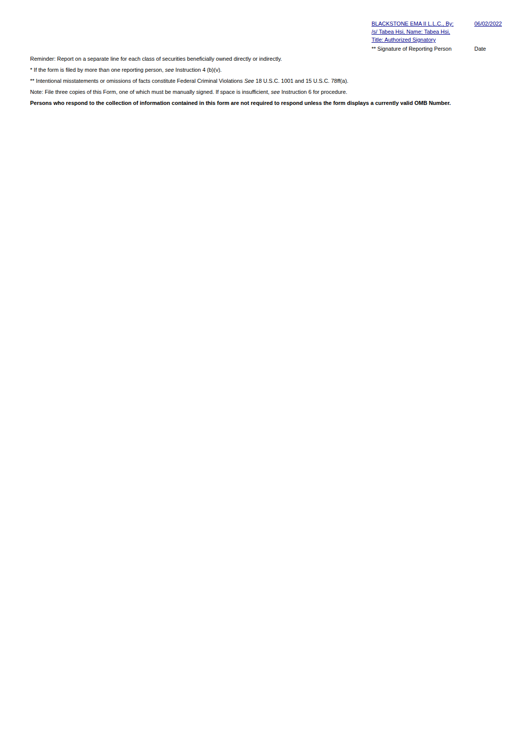| BLACKSTONE EMA II L.L.C., By: /s/ Tabea Hsi, Name: Tabea Hsi, Title: Authorized Signatory | 06/02/2022 |
| ** Signature of Reporting Person | Date |
Reminder: Report on a separate line for each class of securities beneficially owned directly or indirectly.
* If the form is filed by more than one reporting person, see Instruction 4 (b)(v).
** Intentional misstatements or omissions of facts constitute Federal Criminal Violations See 18 U.S.C. 1001 and 15 U.S.C. 78ff(a).
Note: File three copies of this Form, one of which must be manually signed. If space is insufficient, see Instruction 6 for procedure.
Persons who respond to the collection of information contained in this form are not required to respond unless the form displays a currently valid OMB Number.